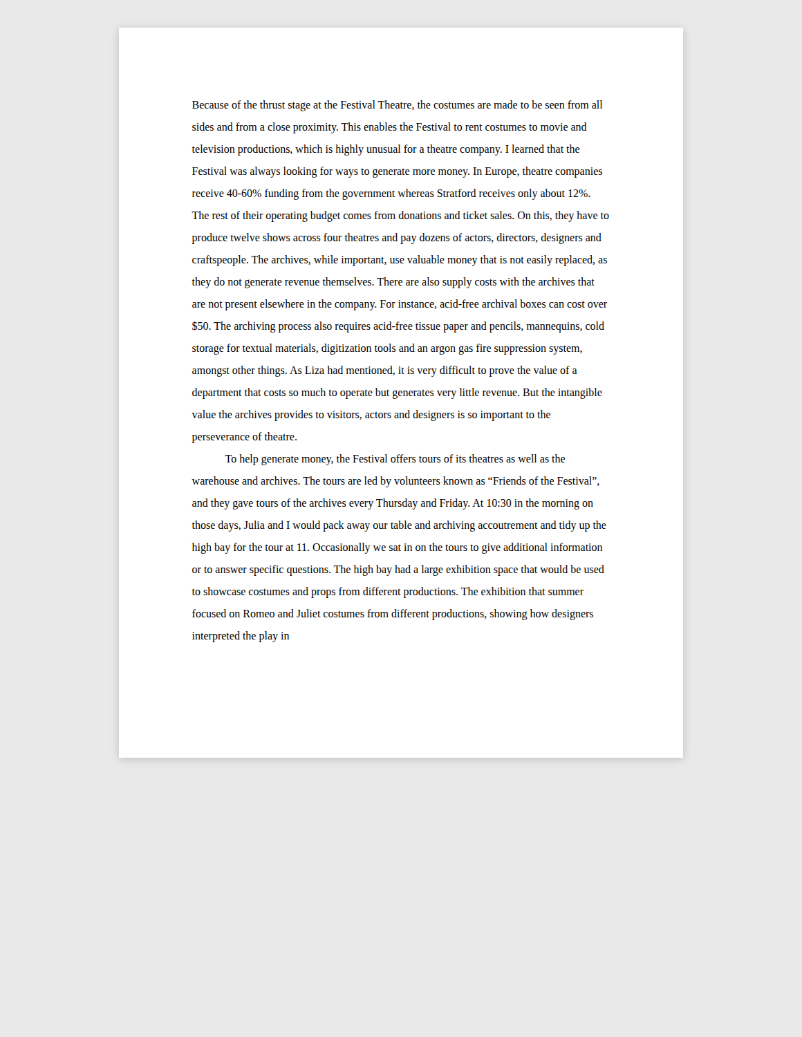Because of the thrust stage at the Festival Theatre, the costumes are made to be seen from all sides and from a close proximity. This enables the Festival to rent costumes to movie and television productions, which is highly unusual for a theatre company. I learned that the Festival was always looking for ways to generate more money. In Europe, theatre companies receive 40-60% funding from the government whereas Stratford receives only about 12%. The rest of their operating budget comes from donations and ticket sales. On this, they have to produce twelve shows across four theatres and pay dozens of actors, directors, designers and craftspeople. The archives, while important, use valuable money that is not easily replaced, as they do not generate revenue themselves. There are also supply costs with the archives that are not present elsewhere in the company. For instance, acid-free archival boxes can cost over $50. The archiving process also requires acid-free tissue paper and pencils, mannequins, cold storage for textual materials, digitization tools and an argon gas fire suppression system, amongst other things. As Liza had mentioned, it is very difficult to prove the value of a department that costs so much to operate but generates very little revenue. But the intangible value the archives provides to visitors, actors and designers is so important to the perseverance of theatre.
To help generate money, the Festival offers tours of its theatres as well as the warehouse and archives. The tours are led by volunteers known as “Friends of the Festival”, and they gave tours of the archives every Thursday and Friday. At 10:30 in the morning on those days, Julia and I would pack away our table and archiving accoutrement and tidy up the high bay for the tour at 11. Occasionally we sat in on the tours to give additional information or to answer specific questions. The high bay had a large exhibition space that would be used to showcase costumes and props from different productions. The exhibition that summer focused on Romeo and Juliet costumes from different productions, showing how designers interpreted the play in